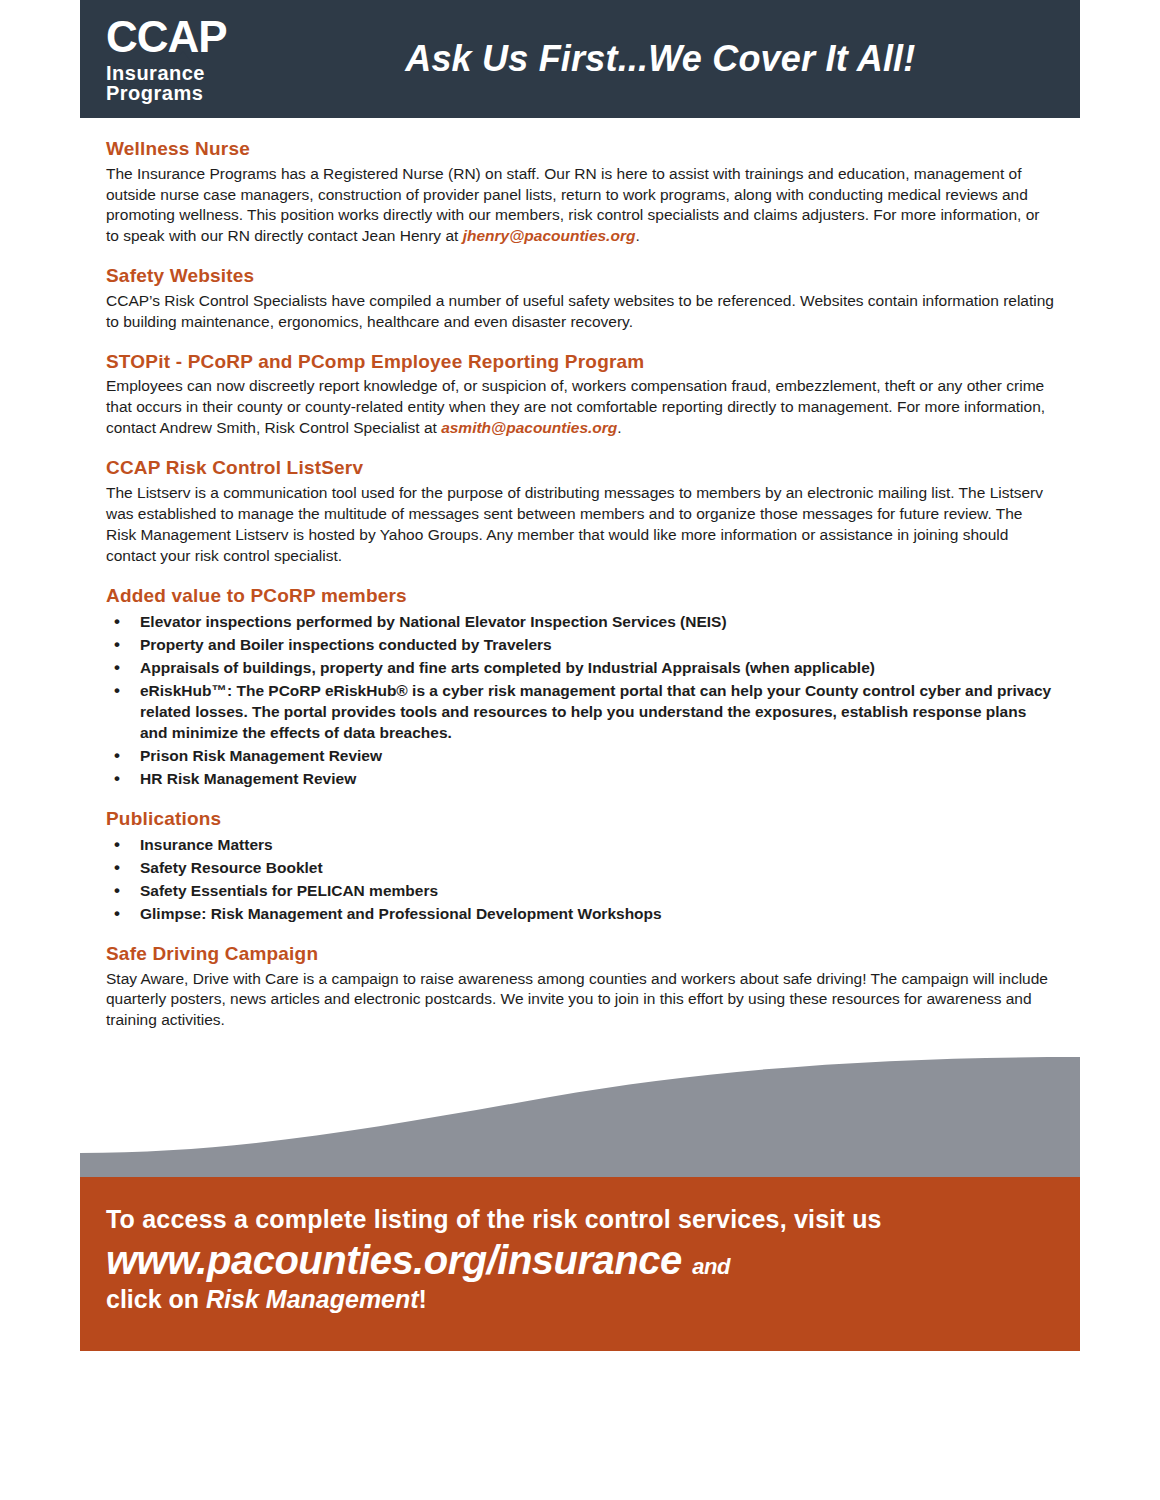CCAP
Insurance Programs
Ask Us First...We Cover It All!
Wellness Nurse
The Insurance Programs has a Registered Nurse (RN) on staff. Our RN is here to assist with trainings and education, management of outside nurse case managers, construction of provider panel lists, return to work programs, along with conducting medical reviews and promoting wellness. This position works directly with our members, risk control specialists and claims adjusters. For more information, or to speak with our RN directly contact Jean Henry at jhenry@pacounties.org.
Safety Websites
CCAP’s Risk Control Specialists have compiled a number of useful safety websites to be referenced. Websites contain information relating to building maintenance, ergonomics, healthcare and even disaster recovery.
STOPit - PCoRP and PComp Employee Reporting Program
Employees can now discreetly report knowledge of, or suspicion of, workers compensation fraud, embezzlement, theft or any other crime that occurs in their county or county-related entity when they are not comfortable reporting directly to management. For more information, contact Andrew Smith, Risk Control Specialist at asmith@pacounties.org.
CCAP Risk Control ListServ
The Listserv is a communication tool used for the purpose of distributing messages to members by an electronic mailing list. The Listserv was established to manage the multitude of messages sent between members and to organize those messages for future review. The Risk Management Listserv is hosted by Yahoo Groups. Any member that would like more information or assistance in joining should contact your risk control specialist.
Added value to PCoRP members
Elevator inspections performed by National Elevator Inspection Services (NEIS)
Property and Boiler inspections conducted by Travelers
Appraisals of buildings, property and fine arts completed by Industrial Appraisals (when applicable)
eRiskHub™: The PCoRP eRiskHub® is a cyber risk management portal that can help your County control cyber and privacy related losses. The portal provides tools and resources to help you understand the exposures, establish response plans and minimize the effects of data breaches.
Prison Risk Management Review
HR Risk Management Review
Publications
Insurance Matters
Safety Resource Booklet
Safety Essentials for PELICAN members
Glimpse: Risk Management and Professional Development Workshops
Safe Driving Campaign
Stay Aware, Drive with Care is a campaign to raise awareness among counties and workers about safe driving! The campaign will include quarterly posters, news articles and electronic postcards. We invite you to join in this effort by using these resources for awareness and training activities.
To access a complete listing of the risk control services, visit us
www.pacounties.org/insurance and
click on Risk Management!